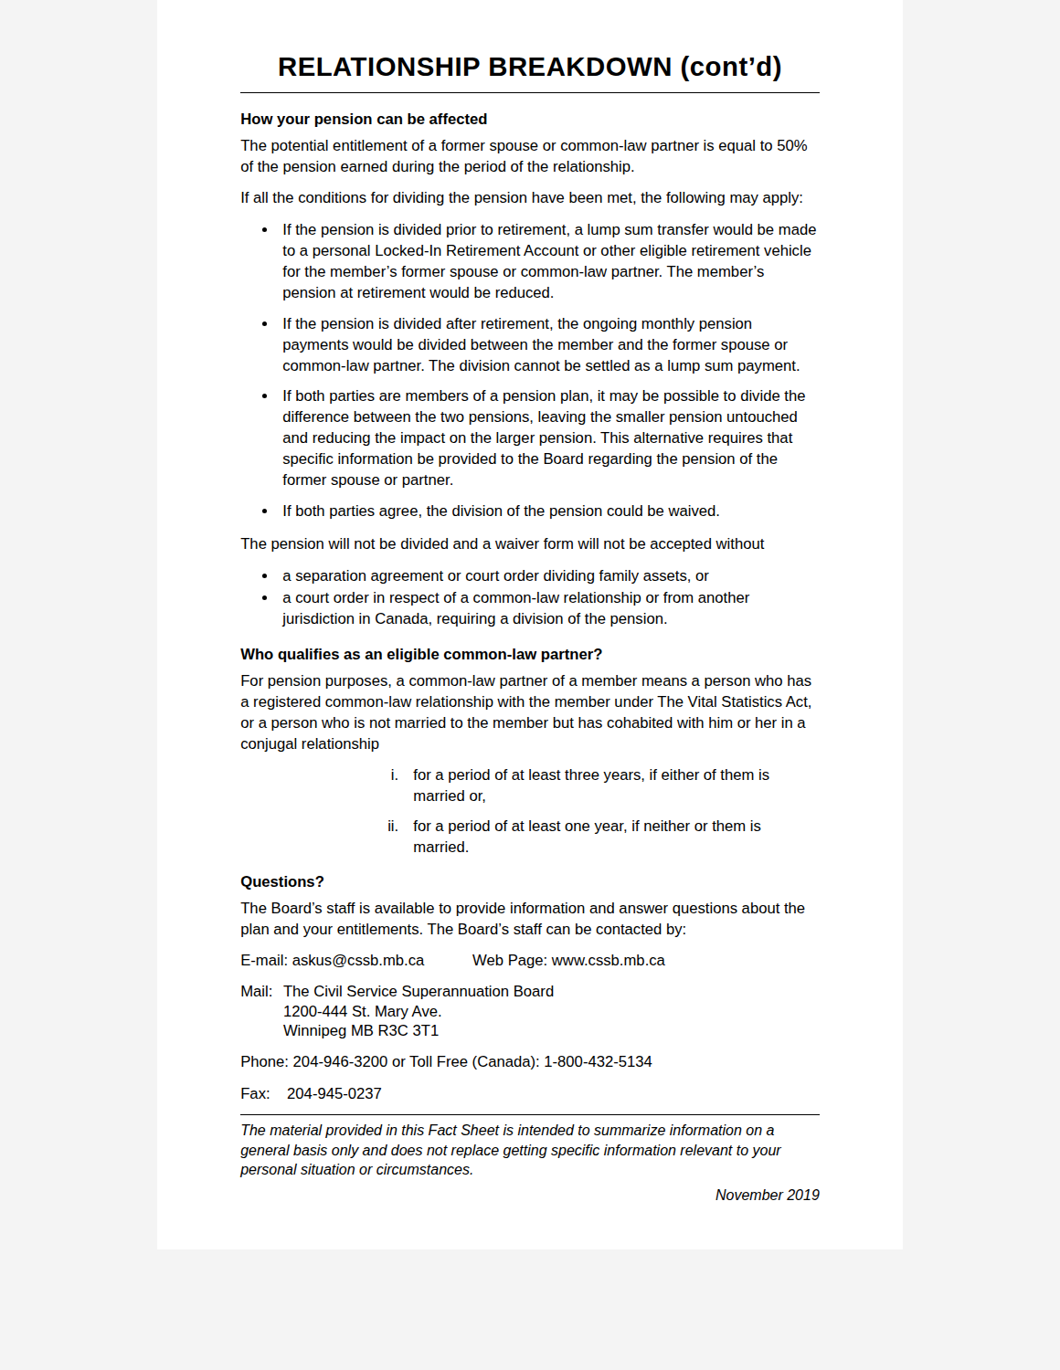RELATIONSHIP BREAKDOWN (cont’d)
How your pension can be affected
The potential entitlement of a former spouse or common-law partner is equal to 50% of the pension earned during the period of the relationship.
If all the conditions for dividing the pension have been met, the following may apply:
If the pension is divided prior to retirement, a lump sum transfer would be made to a personal Locked-In Retirement Account or other eligible retirement vehicle for the member’s former spouse or common-law partner. The member’s pension at retirement would be reduced.
If the pension is divided after retirement, the ongoing monthly pension payments would be divided between the member and the former spouse or common-law partner. The division cannot be settled as a lump sum payment.
If both parties are members of a pension plan, it may be possible to divide the difference between the two pensions, leaving the smaller pension untouched and reducing the impact on the larger pension. This alternative requires that specific information be provided to the Board regarding the pension of the former spouse or partner.
If both parties agree, the division of the pension could be waived.
The pension will not be divided and a waiver form will not be accepted without
a separation agreement or court order dividing family assets, or
a court order in respect of a common-law relationship or from another jurisdiction in Canada, requiring a division of the pension.
Who qualifies as an eligible common-law partner?
For pension purposes, a common-law partner of a member means a person who has a registered common-law relationship with the member under The Vital Statistics Act, or a person who is not married to the member but has cohabited with him or her in a conjugal relationship
for a period of at least three years, if either of them is married or,
for a period of at least one year, if neither or them is married.
Questions?
The Board’s staff is available to provide information and answer questions about the plan and your entitlements. The Board’s staff can be contacted by:
E-mail: askus@cssb.mb.ca Web Page: www.cssb.mb.ca
| Mail: | The Civil Service Superannuation Board 1200-444 St. Mary Ave. Winnipeg MB R3C 3T1 |
Phone: 204-946-3200 or Toll Free (Canada): 1-800-432-5134
Fax: 204-945-0237
The material provided in this Fact Sheet is intended to summarize information on a general basis only and does not replace getting specific information relevant to your personal situation or circumstances.
November 2019